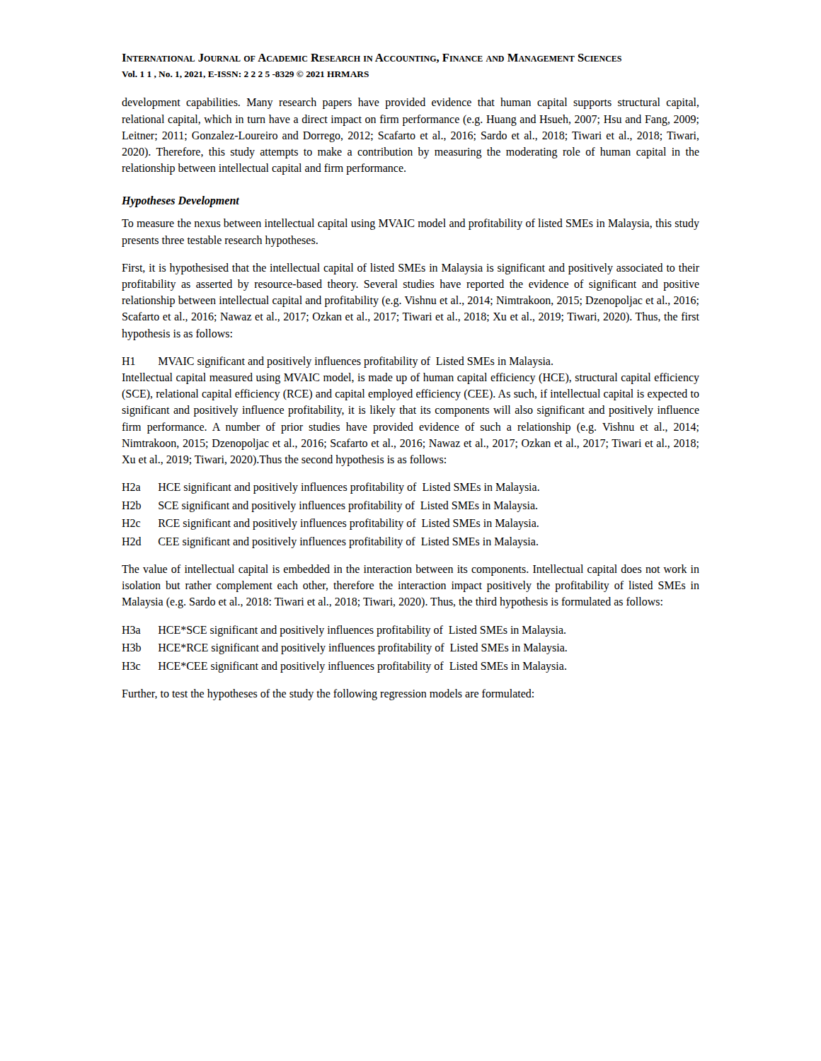International Journal of Academic Research in Accounting, Finance and Management Sciences
Vol. 1 1 , No. 1, 2021, E-ISSN: 2 2 2 5 -8329 © 2021 HRMARS
development capabilities. Many research papers have provided evidence that human capital supports structural capital, relational capital, which in turn have a direct impact on firm performance (e.g. Huang and Hsueh, 2007; Hsu and Fang, 2009; Leitner; 2011; Gonzalez-Loureiro and Dorrego, 2012; Scafarto et al., 2016; Sardo et al., 2018; Tiwari et al., 2018; Tiwari, 2020). Therefore, this study attempts to make a contribution by measuring the moderating role of human capital in the relationship between intellectual capital and firm performance.
Hypotheses Development
To measure the nexus between intellectual capital using MVAIC model and profitability of listed SMEs in Malaysia, this study presents three testable research hypotheses.
First, it is hypothesised that the intellectual capital of listed SMEs in Malaysia is significant and positively associated to their profitability as asserted by resource-based theory. Several studies have reported the evidence of significant and positive relationship between intellectual capital and profitability (e.g. Vishnu et al., 2014; Nimtrakoon, 2015; Dzenopoljac et al., 2016; Scafarto et al., 2016; Nawaz et al., 2017; Ozkan et al., 2017; Tiwari et al., 2018; Xu et al., 2019; Tiwari, 2020). Thus, the first hypothesis is as follows:
H1 MVAIC significant and positively influences profitability of Listed SMEs in Malaysia.
Intellectual capital measured using MVAIC model, is made up of human capital efficiency (HCE), structural capital efficiency (SCE), relational capital efficiency (RCE) and capital employed efficiency (CEE). As such, if intellectual capital is expected to significant and positively influence profitability, it is likely that its components will also significant and positively influence firm performance. A number of prior studies have provided evidence of such a relationship (e.g. Vishnu et al., 2014; Nimtrakoon, 2015; Dzenopoljac et al., 2016; Scafarto et al., 2016; Nawaz et al., 2017; Ozkan et al., 2017; Tiwari et al., 2018; Xu et al., 2019; Tiwari, 2020).Thus the second hypothesis is as follows:
H2a HCE significant and positively influences profitability of Listed SMEs in Malaysia.
H2b SCE significant and positively influences profitability of Listed SMEs in Malaysia.
H2c RCE significant and positively influences profitability of Listed SMEs in Malaysia.
H2d CEE significant and positively influences profitability of Listed SMEs in Malaysia.
The value of intellectual capital is embedded in the interaction between its components. Intellectual capital does not work in isolation but rather complement each other, therefore the interaction impact positively the profitability of listed SMEs in Malaysia (e.g. Sardo et al., 2018: Tiwari et al., 2018; Tiwari, 2020). Thus, the third hypothesis is formulated as follows:
H3a HCE*SCE significant and positively influences profitability of Listed SMEs in Malaysia.
H3b HCE*RCE significant and positively influences profitability of Listed SMEs in Malaysia.
H3c HCE*CEE significant and positively influences profitability of Listed SMEs in Malaysia.
Further, to test the hypotheses of the study the following regression models are formulated: